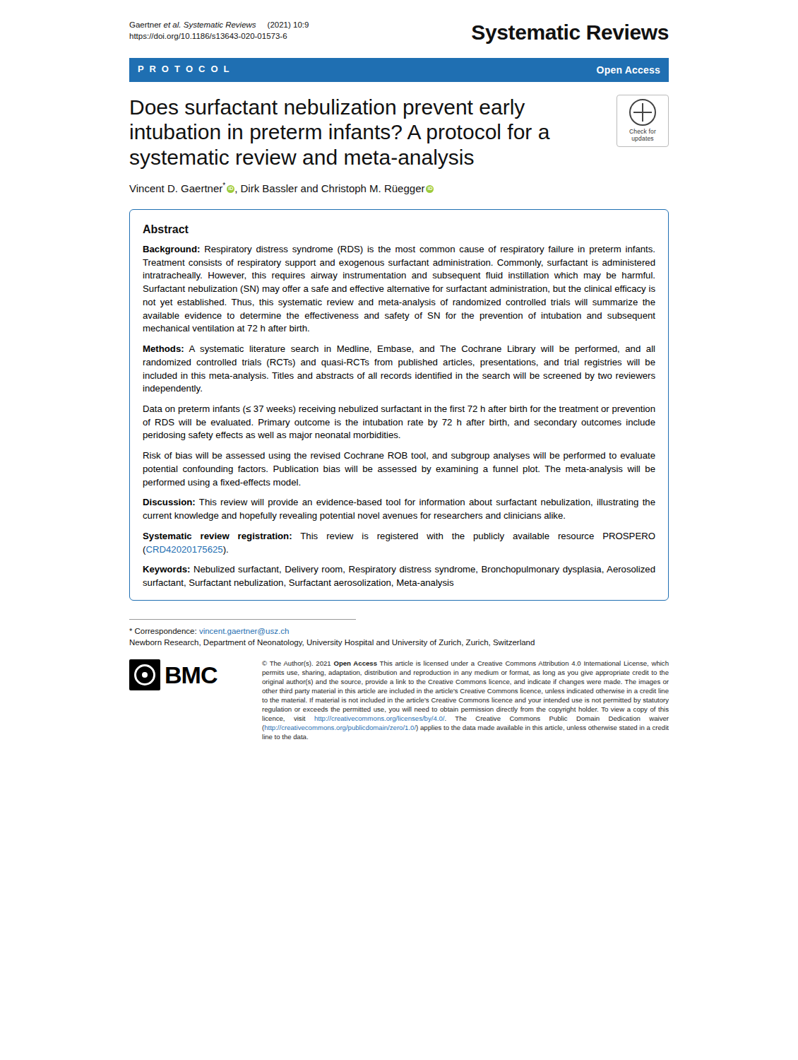Gaertner et al. Systematic Reviews (2021) 10:9
https://doi.org/10.1186/s13643-020-01573-6
Systematic Reviews
P R O T O C O L
Open Access
Does surfactant nebulization prevent early intubation in preterm infants? A protocol for a systematic review and meta-analysis
Check for
updates
Vincent D. Gaertner* , Dirk Bassler and Christoph M. Rüegger
Abstract
Background: Respiratory distress syndrome (RDS) is the most common cause of respiratory failure in preterm infants. Treatment consists of respiratory support and exogenous surfactant administration. Commonly, surfactant is administered intratracheally. However, this requires airway instrumentation and subsequent fluid instillation which may be harmful. Surfactant nebulization (SN) may offer a safe and effective alternative for surfactant administration, but the clinical efficacy is not yet established. Thus, this systematic review and meta-analysis of randomized controlled trials will summarize the available evidence to determine the effectiveness and safety of SN for the prevention of intubation and subsequent mechanical ventilation at 72 h after birth.
Methods: A systematic literature search in Medline, Embase, and The Cochrane Library will be performed, and all randomized controlled trials (RCTs) and quasi-RCTs from published articles, presentations, and trial registries will be included in this meta-analysis. Titles and abstracts of all records identified in the search will be screened by two reviewers independently.
Data on preterm infants (≤ 37 weeks) receiving nebulized surfactant in the first 72 h after birth for the treatment or prevention of RDS will be evaluated. Primary outcome is the intubation rate by 72 h after birth, and secondary outcomes include peridosing safety effects as well as major neonatal morbidities.
Risk of bias will be assessed using the revised Cochrane ROB tool, and subgroup analyses will be performed to evaluate potential confounding factors. Publication bias will be assessed by examining a funnel plot. The meta-analysis will be performed using a fixed-effects model.
Discussion: This review will provide an evidence-based tool for information about surfactant nebulization, illustrating the current knowledge and hopefully revealing potential novel avenues for researchers and clinicians alike.
Systematic review registration: This review is registered with the publicly available resource PROSPERO (CRD42020175625).
Keywords: Nebulized surfactant, Delivery room, Respiratory distress syndrome, Bronchopulmonary dysplasia, Aerosolized surfactant, Surfactant nebulization, Surfactant aerosolization, Meta-analysis
* Correspondence: vincent.gaertner@usz.ch
Newborn Research, Department of Neonatology, University Hospital and University of Zurich, Zurich, Switzerland
BMC
© The Author(s). 2021 Open Access This article is licensed under a Creative Commons Attribution 4.0 International License, which permits use, sharing, adaptation, distribution and reproduction in any medium or format, as long as you give appropriate credit to the original author(s) and the source, provide a link to the Creative Commons licence, and indicate if changes were made. The images or other third party material in this article are included in the article's Creative Commons licence, unless indicated otherwise in a credit line to the material. If material is not included in the article's Creative Commons licence and your intended use is not permitted by statutory regulation or exceeds the permitted use, you will need to obtain permission directly from the copyright holder. To view a copy of this licence, visit http://creativecommons.org/licenses/by/4.0/. The Creative Commons Public Domain Dedication waiver (http://creativecommons.org/publicdomain/zero/1.0/) applies to the data made available in this article, unless otherwise stated in a credit line to the data.